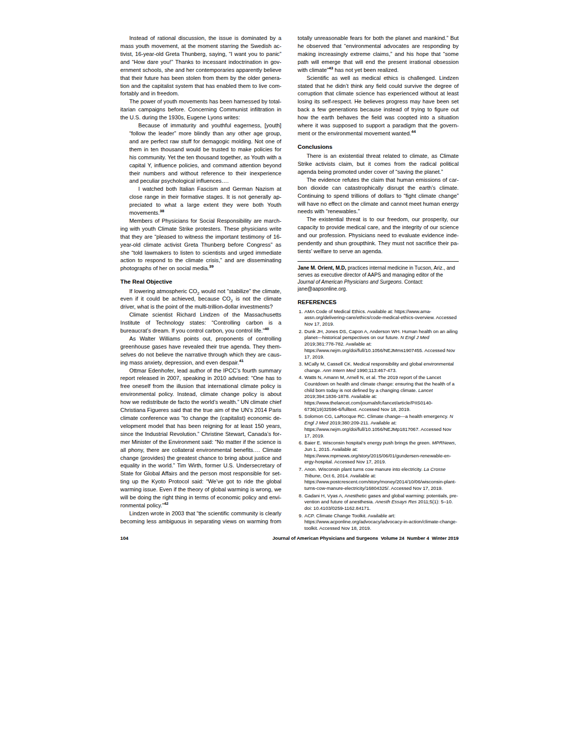Instead of rational discussion, the issue is dominated by a mass youth movement, at the moment starring the Swedish activist, 16-year-old Greta Thunberg, saying, “I want you to panic” and “How dare you!” Thanks to incessant indoctrination in government schools, she and her contemporaries apparently believe that their future has been stolen from them by the older generation and the capitalist system that has enabled them to live comfortably and in freedom.
The power of youth movements has been harnessed by totalitarian campaigns before. Concerning Communist infiltration in the U.S. during the 1930s, Eugene Lyons writes:
Because of immaturity and youthful eagerness, [youth] “follow the leader” more blindly than any other age group, and are perfect raw stuff for demagogic molding. Not one of them in ten thousand would be trusted to make policies for his community. Yet the ten thousand together, as Youth with a capital Y, influence policies, and command attention beyond their numbers and without reference to their inexperience and peculiar psychological influences….
I watched both Italian Fascism and German Nazism at close range in their formative stages. It is not generally appreciated to what a large extent they were both Youth movements.38
Members of Physicians for Social Responsibility are marching with youth Climate Strike protesters. These physicians write that they are “pleased to witness the important testimony of 16-year-old climate activist Greta Thunberg before Congress” as she “told lawmakers to listen to scientists and urged immediate action to respond to the climate crisis,” and are disseminating photographs of her on social media.39
The Real Objective
If lowering atmospheric CO2 would not “stabilize” the climate, even if it could be achieved, because CO2 is not the climate driver, what is the point of the multi-trillion-dollar investments?
Climate scientist Richard Lindzen of the Massachusetts Institute of Technology states: “Controlling carbon is a bureaucrat’s dream. If you control carbon, you control life.”40
As Walter Williams points out, proponents of controlling greenhouse gases have revealed their true agenda. They themselves do not believe the narrative through which they are causing mass anxiety, depression, and even despair.41
Ottmar Edenhofer, lead author of the IPCC’s fourth summary report released in 2007, speaking in 2010 advised: “One has to free oneself from the illusion that international climate policy is environmental policy. Instead, climate change policy is about how we redistribute de facto the world’s wealth.” UN climate chief Christiana Figueres said that the true aim of the UN’s 2014 Paris climate conference was “to change the (capitalist) economic development model that has been reigning for at least 150 years, since the Industrial Revolution.” Christine Stewart, Canada’s former Minister of the Environment said: “No matter if the science is all phony, there are collateral environmental benefits.… Climate change (provides) the greatest chance to bring about justice and equality in the world.” Tim Wirth, former U.S. Undersecretary of State for Global Affairs and the person most responsible for setting up the Kyoto Protocol said: “We’ve got to ride the global warming issue. Even if the theory of global warming is wrong, we will be doing the right thing in terms of economic policy and environmental policy.”42
Lindzen wrote in 2003 that “the scientific community is clearly becoming less ambiguous in separating views on warming from totally unreasonable fears for both the planet and mankind.” But he observed that “environmental advocates are responding by making increasingly extreme claims,” and his hope that “some path will emerge that will end the present irrational obsession with climate”43 has not yet been realized.
Scientific as well as medical ethics is challenged. Lindzen stated that he didn’t think any field could survive the degree of corruption that climate science has experienced without at least losing its self-respect. He believes progress may have been set back a few generations because instead of trying to figure out how the earth behaves the field was coopted into a situation where it was supposed to support a paradigm that the government or the environmental movement wanted.44
Conclusions
There is an existential threat related to climate, as Climate Strike activists claim, but it comes from the radical political agenda being promoted under cover of “saving the planet.”
The evidence refutes the claim that human emissions of carbon dioxide can catastrophically disrupt the earth’s climate. Continuing to spend trillions of dollars to “fight climate change” will have no effect on the climate and cannot meet human energy needs with “renewables.”
The existential threat is to our freedom, our prosperity, our capacity to provide medical care, and the integrity of our science and our profession. Physicians need to evaluate evidence independently and shun groupthink. They must not sacrifice their patients’ welfare to serve an agenda.
Jane M. Orient, M.D, practices internal medicine in Tucson, Ariz., and serves as executive director of AAPS and managing editor of the Journal of American Physicians and Surgeons. Contact: jane@aapsonline.org.
REFERENCES
AMA Code of Medical Ethics. Available at: https://www.ama-assn.org/delivering-care/ethics/code-medical-ethics-overview. Accessed Nov 17, 2019.
Dunk JH, Jones DS, Capon A, Anderson WH. Human health on an ailing planet—historical perspectives on our future. N Engl J Med 2019;381:778-782. Available at: https://www.nejm.org/doi/full/10.1056/NEJMms1907455. Accessed Nov 17, 2019.
MCally M, Cassell CK. Medical responsibility and global environmental change. Ann Intern Med 1990;113:467-473.
Watts N, Amann M, Arnell N, et al. The 2019 report of the Lancet Countdown on health and climate change: ensuring that the health of a child born today is not defined by a changing climate. Lancet 2019;394:1836-1878. Available at: https://www.thelancet.com/journalsfc/lancet/article/PIIS0140-6736(19)32596-6/fulltext. Accessed Nov 18, 2019.
Solomon CG, LaRocque RC. Climate change—a health emergency. N Engl J Med 2019;380:209-211. Available at: https://www.nejm.org/doi/full/10.1056/NEJMp1817067. Accessed Nov 17, 2019.
Baier E. Wisconsin hospital’s energy push brings the green. MPRNews, Jun 1, 2015. Available at: https://www.mprnews.org/story/2015/06/01/gundersen-renewable-energy-hospital. Accessed Nov 17, 2019.
Anon. Wisconsin plant turns cow manure into electricity. La Crosse Tribune, Oct 6, 2014. Available at: https://www.postcrescent.com/story/money/2014/10/06/wisconsin-plant-turns-cow-manure-electricity/16804325/. Accessed Nov 17, 2019.
Gadani H, Vyas A, Anesthetic gases and global warming: potentials, prevention and future of anesthesia. Anesth Essays Res 2011;5(1): 5–10. doi: 10.4103/0259-1162.84171.
ACP. Climate Change Toolkit. Available art: https://www.acponline.org/advocacy/advocacy-in-action/climate-change-toolkit. Accessed Nov 18, 2019.
104
Journal of American Physicians and Surgeons Volume 24 Number 4 Winter 2019